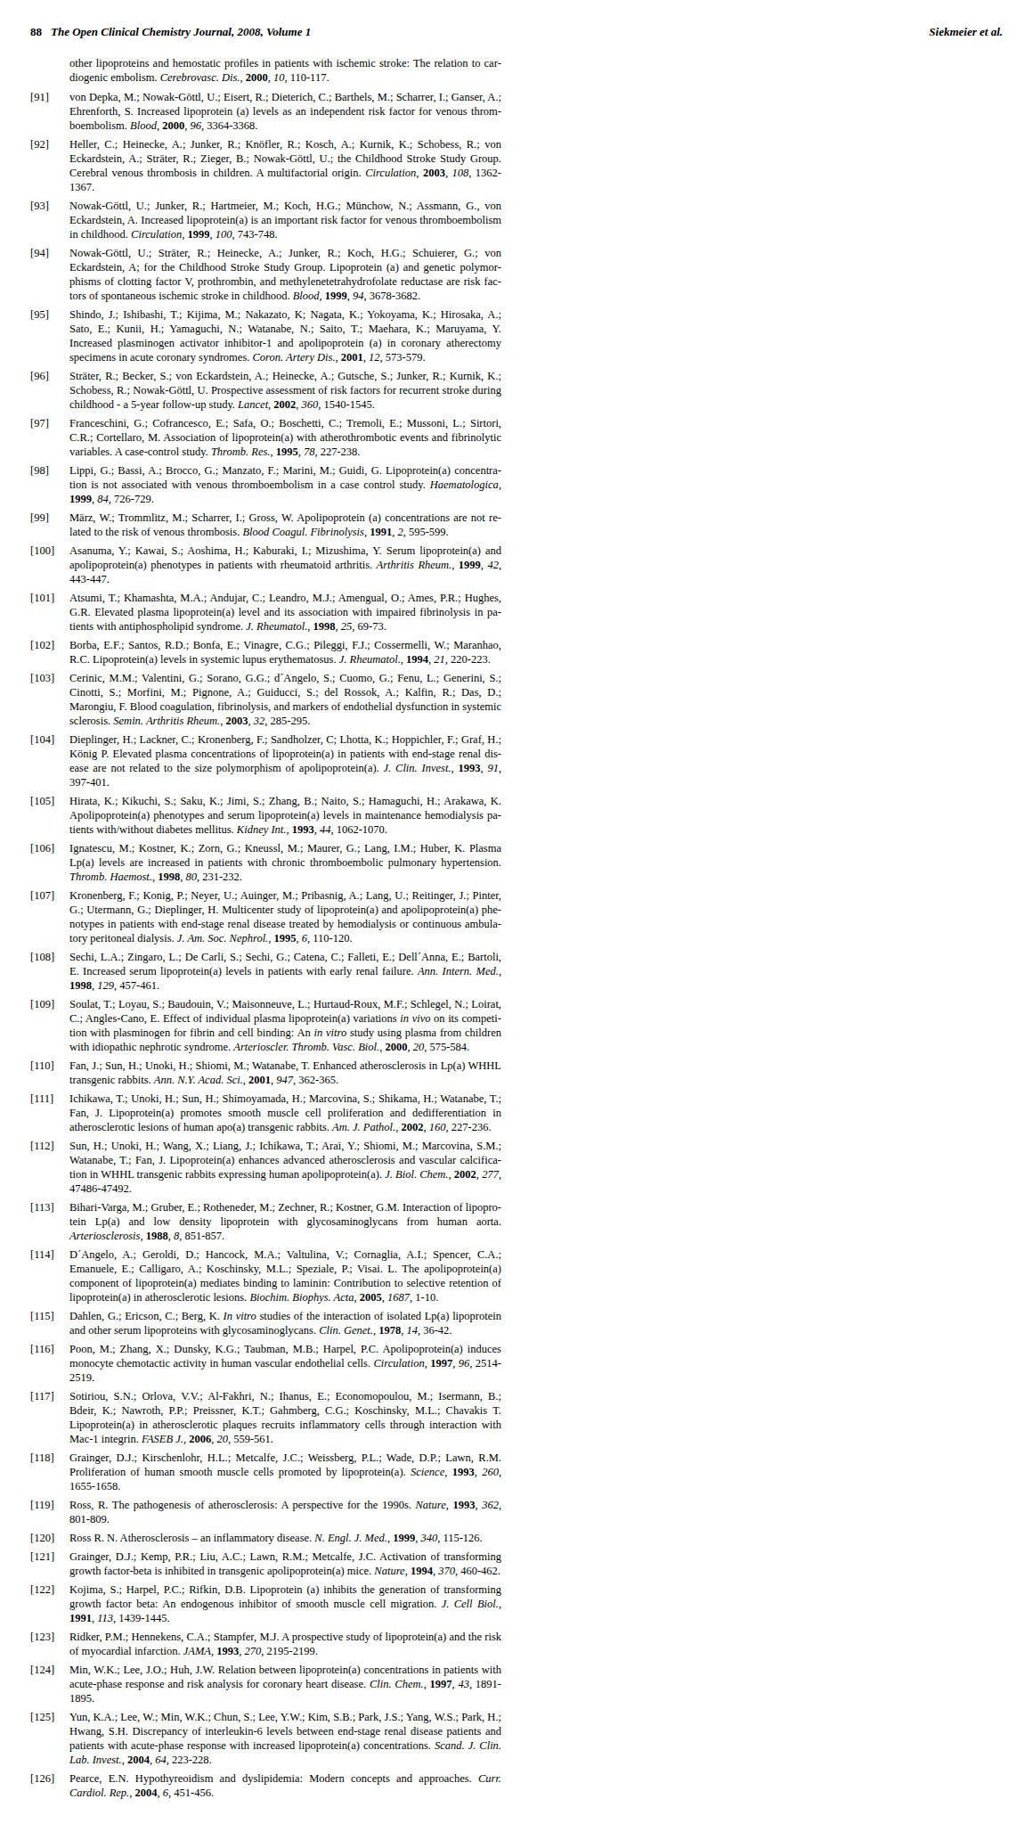88 The Open Clinical Chemistry Journal, 2008, Volume 1
Siekmeier et al.
other lipoproteins and hemostatic profiles in patients with ischemic stroke: The relation to cardiogenic embolism. Cerebrovasc. Dis., 2000, 10, 110-117.
[91] von Depka, M.; Nowak-Göttl, U.; Eisert, R.; Dieterich, C.; Barthels, M.; Scharrer, I.; Ganser, A.; Ehrenforth, S. Increased lipoprotein (a) levels as an independent risk factor for venous thromboembolism. Blood, 2000, 96, 3364-3368.
[92] Heller, C.; Heinecke, A.; Junker, R.; Knöfler, R.; Kosch, A.; Kurnik, K.; Schobess, R.; von Eckardstein, A.; Sträter, R.; Zieger, B.; Nowak-Göttl, U.; the Childhood Stroke Study Group. Cerebral venous thrombosis in children. A multifactorial origin. Circulation, 2003, 108, 1362-1367.
[93] Nowak-Göttl, U.; Junker, R.; Hartmeier, M.; Koch, H.G.; Münchow, N.; Assmann, G., von Eckardstein, A. Increased lipoprotein(a) is an important risk factor for venous thromboembolism in childhood. Circulation, 1999, 100, 743-748.
[94] Nowak-Göttl, U.; Sträter, R.; Heinecke, A.; Junker, R.; Koch, H.G.; Schuierer, G.; von Eckardstein, A; for the Childhood Stroke Study Group. Lipoprotein (a) and genetic polymorphisms of clotting factor V, prothrombin, and methylenetetrahydrofolate reductase are risk factors of spontaneous ischemic stroke in childhood. Blood, 1999, 94, 3678-3682.
[95] Shindo, J.; Ishibashi, T.; Kijima, M.; Nakazato, K; Nagata, K.; Yokoyama, K.; Hirosaka, A.; Sato, E.; Kunii, H.; Yamaguchi, N.; Watanabe, N.; Saito, T.; Maehara, K.; Maruyama, Y. Increased plasminogen activator inhibitor-1 and apolipoprotein (a) in coronary atherectomy specimens in acute coronary syndromes. Coron. Artery Dis., 2001, 12, 573-579.
[96] Sträter, R.; Becker, S.; von Eckardstein, A.; Heinecke, A.; Gutsche, S.; Junker, R.; Kurnik, K.; Schobess, R.; Nowak-Göttl, U. Prospective assessment of risk factors for recurrent stroke during childhood - a 5-year follow-up study. Lancet, 2002, 360, 1540-1545.
[97] Franceschini, G.; Cofrancesco, E.; Safa, O.; Boschetti, C.; Tremoli, E.; Mussoni, L.; Sirtori, C.R.; Cortellaro, M. Association of lipoprotein(a) with atherothrombotic events and fibrinolytic variables. A case-control study. Thromb. Res., 1995, 78, 227-238.
[98] Lippi, G.; Bassi, A.; Brocco, G.; Manzato, F.; Marini, M.; Guidi, G. Lipoprotein(a) concentration is not associated with venous thromboembolism in a case control study. Haematologica, 1999, 84, 726-729.
[99] März, W.; Trommlitz, M.; Scharrer, I.; Gross, W. Apolipoprotein (a) concentrations are not related to the risk of venous thrombosis. Blood Coagul. Fibrinolysis, 1991, 2, 595-599.
[100] Asanuma, Y.; Kawai, S.; Aoshima, H.; Kaburaki, I.; Mizushima, Y. Serum lipoprotein(a) and apolipoprotein(a) phenotypes in patients with rheumatoid arthritis. Arthritis Rheum., 1999, 42, 443-447.
[101] Atsumi, T.; Khamashta, M.A.; Andujar, C.; Leandro, M.J.; Amengual, O.; Ames, P.R.; Hughes, G.R. Elevated plasma lipoprotein(a) level and its association with impaired fibrinolysis in patients with antiphospholipid syndrome. J. Rheumatol., 1998, 25, 69-73.
[102] Borba, E.F.; Santos, R.D.; Bonfa, E.; Vinagre, C.G.; Pileggi, F.J.; Cossermelli, W.; Maranhao, R.C. Lipoprotein(a) levels in systemic lupus erythematosus. J. Rheumatol., 1994, 21, 220-223.
[103] Cerinic, M.M.; Valentini, G.; Sorano, G.G.; d´Angelo, S.; Cuomo, G.; Fenu, L.; Generini, S.; Cinotti, S.; Morfini, M.; Pignone, A.; Guiducci, S.; del Rossok, A.; Kalfin, R.; Das, D.; Marongiu, F. Blood coagulation, fibrinolysis, and markers of endothelial dysfunction in systemic sclerosis. Semin. Arthritis Rheum., 2003, 32, 285-295.
[104] Dieplinger, H.; Lackner, C.; Kronenberg, F.; Sandholzer, C; Lhotta, K.; Hoppichler, F.; Graf, H.; König P. Elevated plasma concentrations of lipoprotein(a) in patients with end-stage renal disease are not related to the size polymorphism of apolipoprotein(a). J. Clin. Invest., 1993, 91, 397-401.
[105] Hirata, K.; Kikuchi, S.; Saku, K.; Jimi, S.; Zhang, B.; Naito, S.; Hamaguchi, H.; Arakawa, K. Apolipoprotein(a) phenotypes and serum lipoprotein(a) levels in maintenance hemodialysis patients with/without diabetes mellitus. Kidney Int., 1993, 44, 1062-1070.
[106] Ignatescu, M.; Kostner, K.; Zorn, G.; Kneussl, M.; Maurer, G.; Lang, I.M.; Huber, K. Plasma Lp(a) levels are increased in patients with chronic thromboembolic pulmonary hypertension. Thromb. Haemost., 1998, 80, 231-232.
[107] Kronenberg, F.; Konig, P.; Neyer, U.; Auinger, M.; Pribasnig, A.; Lang, U.; Reitinger, J.; Pinter, G.; Utermann, G.; Dieplinger, H. Multicenter study of lipoprotein(a) and apolipoprotein(a) phenotypes in patients with end-stage renal disease treated by hemodialysis or continuous ambulatory peritoneal dialysis. J. Am. Soc. Nephrol., 1995, 6, 110-120.
[108] Sechi, L.A.; Zingaro, L.; De Carli, S.; Sechi, G.; Catena, C.; Falleti, E.; Dell´Anna, E.; Bartoli, E. Increased serum lipoprotein(a) levels in patients with early renal failure. Ann. Intern. Med., 1998, 129, 457-461.
[109] Soulat, T.; Loyau, S.; Baudouin, V.; Maisonneuve, L.; Hurtaud-Roux, M.F.; Schlegel, N.; Loirat, C.; Angles-Cano, E. Effect of individual plasma lipoprotein(a) variations in vivo on its competition with plasminogen for fibrin and cell binding: An in vitro study using plasma from children with idiopathic nephrotic syndrome. Arterioscler. Thromb. Vasc. Biol., 2000, 20, 575-584.
[110] Fan, J.; Sun, H.; Unoki, H.; Shiomi, M.; Watanabe, T. Enhanced atherosclerosis in Lp(a) WHHL transgenic rabbits. Ann. N.Y. Acad. Sci., 2001, 947, 362-365.
[111] Ichikawa, T.; Unoki, H.; Sun, H.; Shimoyamada, H.; Marcovina, S.; Shikama, H.; Watanabe, T.; Fan, J. Lipoprotein(a) promotes smooth muscle cell proliferation and dedifferentiation in atherosclerotic lesions of human apo(a) transgenic rabbits. Am. J. Pathol., 2002, 160, 227-236.
[112] Sun, H.; Unoki, H.; Wang, X.; Liang, J.; Ichikawa, T.; Arai, Y.; Shiomi, M.; Marcovina, S.M.; Watanabe, T.; Fan, J. Lipoprotein(a) enhances advanced atherosclerosis and vascular calcification in WHHL transgenic rabbits expressing human apolipoprotein(a). J. Biol. Chem., 2002, 277, 47486-47492.
[113] Bihari-Varga, M.; Gruber, E.; Rotheneder, M.; Zechner, R.; Kostner, G.M. Interaction of lipoprotein Lp(a) and low density lipoprotein with glycosaminoglycans from human aorta. Arteriosclerosis, 1988, 8, 851-857.
[114] D´Angelo, A.; Geroldi, D.; Hancock, M.A.; Valtulina, V.; Cornaglia, A.I.; Spencer, C.A.; Emanuele, E.; Calligaro, A.; Koschinsky, M.L.; Speziale, P.; Visai. L. The apolipoprotein(a) component of lipoprotein(a) mediates binding to laminin: Contribution to selective retention of lipoprotein(a) in atherosclerotic lesions. Biochim. Biophys. Acta, 2005, 1687, 1-10.
[115] Dahlen, G.; Ericson, C.; Berg, K. In vitro studies of the interaction of isolated Lp(a) lipoprotein and other serum lipoproteins with glycosaminoglycans. Clin. Genet., 1978, 14, 36-42.
[116] Poon, M.; Zhang, X.; Dunsky, K.G.; Taubman, M.B.; Harpel, P.C. Apolipoprotein(a) induces monocyte chemotactic activity in human vascular endothelial cells. Circulation, 1997, 96, 2514-2519.
[117] Sotiriou, S.N.; Orlova, V.V.; Al-Fakhri, N.; Ihanus, E.; Economopoulou, M.; Isermann, B.; Bdeir, K.; Nawroth, P.P.; Preissner, K.T.; Gahmberg, C.G.; Koschinsky, M.L.; Chavakis T. Lipoprotein(a) in atherosclerotic plaques recruits inflammatory cells through interaction with Mac-1 integrin. FASEB J., 2006, 20, 559-561.
[118] Grainger, D.J.; Kirschenlohr, H.L.; Metcalfe, J.C.; Weissberg, P.L.; Wade, D.P.; Lawn, R.M. Proliferation of human smooth muscle cells promoted by lipoprotein(a). Science, 1993, 260, 1655-1658.
[119] Ross, R. The pathogenesis of atherosclerosis: A perspective for the 1990s. Nature, 1993, 362, 801-809.
[120] Ross R. N. Atherosclerosis – an inflammatory disease. N. Engl. J. Med., 1999, 340, 115-126.
[121] Grainger, D.J.; Kemp, P.R.; Liu, A.C.; Lawn, R.M.; Metcalfe, J.C. Activation of transforming growth factor-beta is inhibited in transgenic apolipoprotein(a) mice. Nature, 1994, 370, 460-462.
[122] Kojima, S.; Harpel, P.C.; Rifkin, D.B. Lipoprotein (a) inhibits the generation of transforming growth factor beta: An endogenous inhibitor of smooth muscle cell migration. J. Cell Biol., 1991, 113, 1439-1445.
[123] Ridker, P.M.; Hennekens, C.A.; Stampfer, M.J. A prospective study of lipoprotein(a) and the risk of myocardial infarction. JAMA, 1993, 270, 2195-2199.
[124] Min, W.K.; Lee, J.O.; Huh, J.W. Relation between lipoprotein(a) concentrations in patients with acute-phase response and risk analysis for coronary heart disease. Clin. Chem., 1997, 43, 1891-1895.
[125] Yun, K.A.; Lee, W.; Min, W.K.; Chun, S.; Lee, Y.W.; Kim, S.B.; Park, J.S.; Yang, W.S.; Park, H.; Hwang, S.H. Discrepancy of interleukin-6 levels between end-stage renal disease patients and patients with acute-phase response with increased lipoprotein(a) concentrations. Scand. J. Clin. Lab. Invest., 2004, 64, 223-228.
[126] Pearce, E.N. Hypothyreoidism and dyslipidemia: Modern concepts and approaches. Curr. Cardiol. Rep., 2004, 6, 451-456.